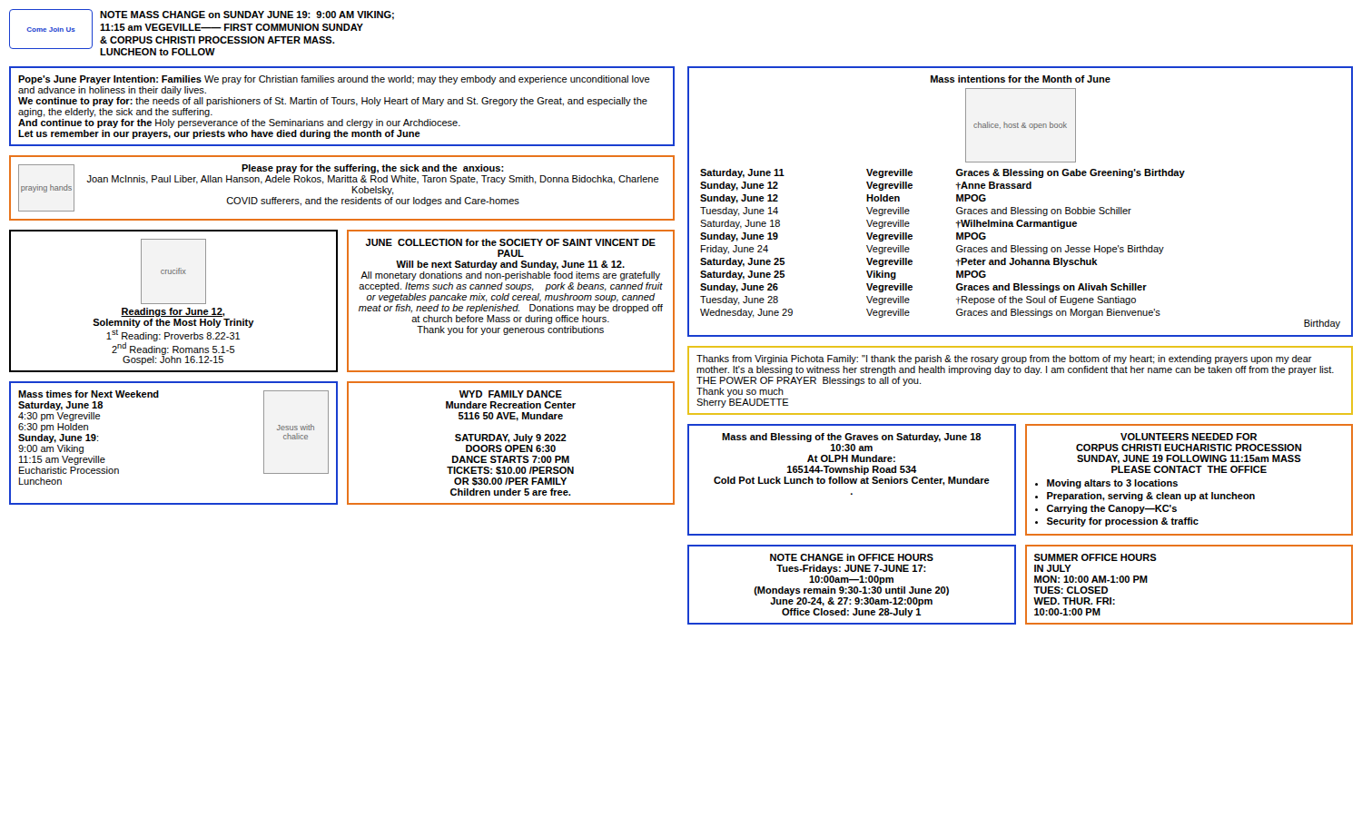Come Join Us
NOTE MASS CHANGE on SUNDAY JUNE 19: 9:00 AM VIKING;
11:15 am VEGEVILLE—— FIRST COMMUNION SUNDAY
& CORPUS CHRISTI PROCESSION AFTER MASS.
LUNCHEON to FOLLOW
Pope's June Prayer Intention: Families We pray for Christian families around the world; may they embody and experience unconditional love and advance in holiness in their daily lives.
We continue to pray for: the needs of all parishioners of St. Martin of Tours, Holy Heart of Mary and St. Gregory the Great, and especially the aging, the elderly, the sick and the suffering.
And continue to pray for the Holy perseverance of the Seminarians and clergy in our Archdiocese.
Let us remember in our prayers, our priests who have died during the month of June
praying hands
Please pray for the suffering, the sick and the anxious:
Joan McInnis, Paul Liber, Allan Hanson, Adele Rokos, Maritta & Rod White, Taron Spate, Tracy Smith, Donna Bidochka, Charlene Kobelsky,
COVID sufferers, and the residents of our lodges and Care-homes
crucifix
Readings for June 12,
Solemnity of the Most Holy Trinity
1st Reading: Proverbs 8.22-31
2nd Reading: Romans 5.1-5
Gospel: John 16.12-15
JUNE COLLECTION for the SOCIETY OF SAINT VINCENT DE PAUL
Will be next Saturday and Sunday, June 11 & 12.
All monetary donations and non-perishable food items are gratefully accepted. Items such as canned soups, pork & beans, canned fruit or vegetables pancake mix, cold cereal, mushroom soup, canned meat or fish, need to be replenished. Donations may be dropped off at church before Mass or during office hours.
Thank you for your generous contributions
Mass times for Next Weekend
Saturday, June 18
4:30 pm Vegreville
6:30 pm Holden
Sunday, June 19:
9:00 am Viking
11:15 am Vegreville
Eucharistic Procession
Luncheon
Jesus with chalice
WYD FAMILY DANCE
Mundare Recreation Center
5116 50 AVE, Mundare
SATURDAY, July 9 2022
DOORS OPEN 6:30
DANCE STARTS 7:00 PM
TICKETS: $10.00 /PERSON
OR $30.00 /PER FAMILY
Children under 5 are free.
Mass intentions for the Month of June
chalice, host & open book
| Saturday, June 11 | Vegreville | Graces & Blessing on Gabe Greening's Birthday |
| Sunday, June 12 | Vegreville | † Anne Brassard |
| Sunday, June 12 | Holden | MPOG |
| Tuesday, June 14 | Vegreville | Graces and Blessing on Bobbie Schiller |
| Saturday, June 18 | Vegreville | † Wilhelmina Carmantigue |
| Sunday, June 19 | Vegreville | MPOG |
| Friday, June 24 | Vegreville | Graces and Blessing on Jesse Hope's Birthday |
| Saturday, June 25 | Vegreville | † Peter and Johanna Blyschuk |
| Saturday, June 25 | Viking | MPOG |
| Sunday, June 26 | Vegreville | Graces and Blessings on Alivah Schiller |
| Tuesday, June 28 | Vegreville | † Repose of the Soul of Eugene Santiago |
| Wednesday, June 29 | Vegreville | Graces and Blessings on Morgan Bienvenue's Birthday |
Thanks from Virginia Pichota Family: "I thank the parish & the rosary group from the bottom of my heart; in extending prayers upon my dear mother. It's a blessing to witness her strength and health improving day to day. I am confident that her name can be taken off from the prayer list. THE POWER OF PRAYER Blessings to all of you.
Thank you so much
Sherry BEAUDETTE
Mass and Blessing of the Graves on Saturday, June 18
10:30 am
At OLPH Mundare:
165144-Township Road 534
Cold Pot Luck Lunch to follow at Seniors Center, Mundare
.
VOLUNTEERS NEEDED FOR
CORPUS CHRISTI EUCHARISTIC PROCESSION
SUNDAY, JUNE 19 FOLLOWING 11:15am MASS
PLEASE CONTACT THE OFFICE
Moving altars to 3 locations
Preparation, serving & clean up at luncheon
Carrying the Canopy—KC's
Security for procession & traffic
NOTE CHANGE in OFFICE HOURS
Tues-Fridays: JUNE 7-JUNE 17:
10:00am—1:00pm
(Mondays remain 9:30-1:30 until June 20)
June 20-24, & 27: 9:30am-12:00pm
Office Closed: June 28-July 1
SUMMER OFFICE HOURS
IN JULY
MON: 10:00 AM-1:00 PM
TUES: CLOSED
WED. THUR. FRI:
10:00-1:00 PM